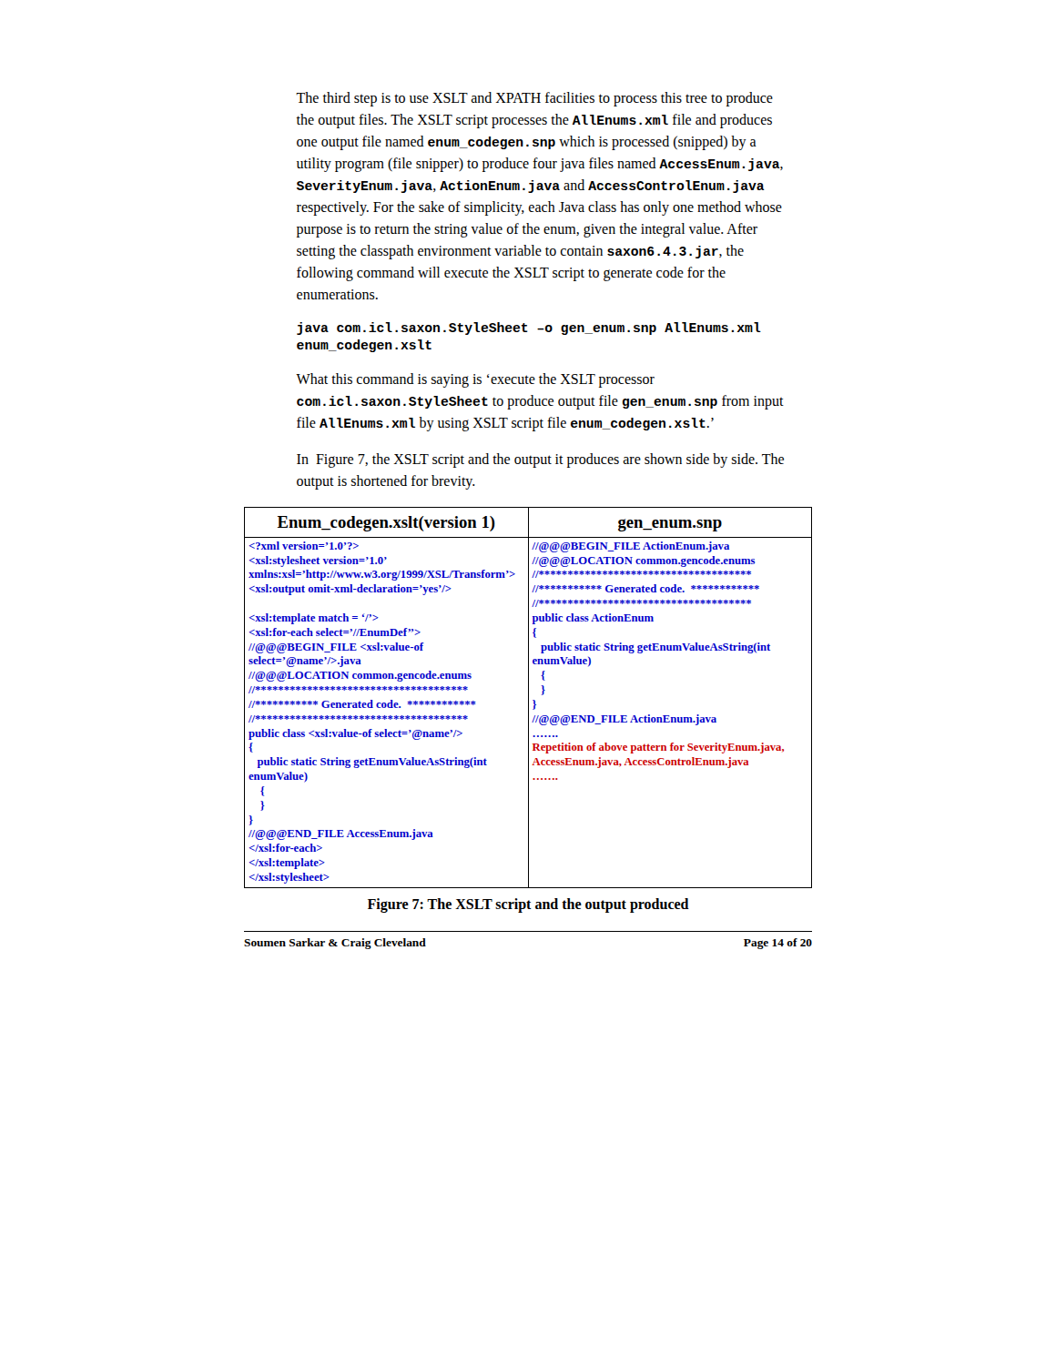The third step is to use XSLT and XPATH facilities to process this tree to produce the output files. The XSLT script processes the AllEnums.xml file and produces one output file named enum_codegen.snp which is processed (snipped) by a utility program (file snipper) to produce four java files named AccessEnum.java, SeverityEnum.java, ActionEnum.java and AccessControlEnum.java respectively. For the sake of simplicity, each Java class has only one method whose purpose is to return the string value of the enum, given the integral value. After setting the classpath environment variable to contain saxon6.4.3.jar, the following command will execute the XSLT script to generate code for the enumerations.
java com.icl.saxon.StyleSheet –o gen_enum.snp AllEnums.xml
enum_codegen.xslt
What this command is saying is ‘execute the XSLT processor com.icl.saxon.StyleSheet to produce output file gen_enum.snp from input file AllEnums.xml by using XSLT script file enum_codegen.xslt.’
In Figure 7, the XSLT script and the output it produces are shown side by side. The output is shortened for brevity.
| Enum_codegen.xslt(version 1) | gen_enum.snp |
| --- | --- |
| <?xml version=’1.0’?> <xsl:stylesheet version=’1.0’ xmlns:xsl=’http://www.w3.org/1999/XSL/Transform’> <xsl:output omit-xml-declaration=’yes’/> <xsl:template match = ‘/’> <xsl:for-each select=’//EnumDef’’> //@@@BEGIN_FILE <xsl:value-of select=’@name’/>.java //@@@LOCATION common.gencode.enums //************************************* //*********** Generated code. ************ //************************************* public class <xsl:value-of select=’@name’/> { public static String getEnumValueAsString(int enumValue) { } } //@@@END_FILE AccessEnum.java </xsl:for-each> </xsl:template> </xsl:stylesheet> | //@@@BEGIN_FILE ActionEnum.java //@@@LOCATION common.gencode.enums //************************************* //*********** Generated code. ************ //************************************* public class ActionEnum { public static String getEnumValueAsString(int enumValue) { } } //@@@END_FILE ActionEnum.java ……. Repetition of above pattern for SeverityEnum.java, AccessEnum.java, AccessControlEnum.java ……. |
Figure 7: The XSLT script and the output produced
Soumen Sarkar & Craig Cleveland Page 14 of 20